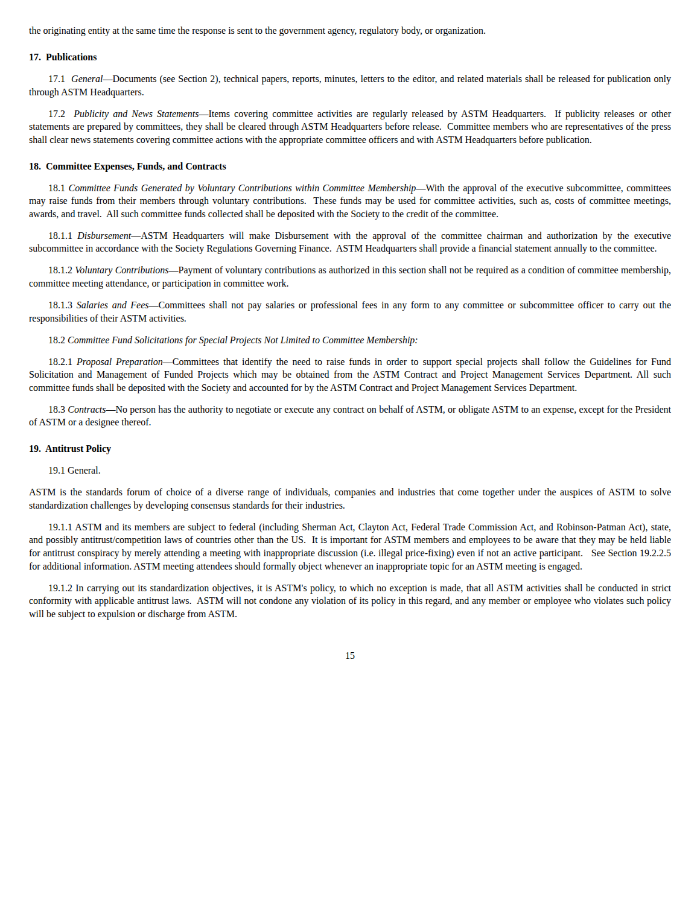the originating entity at the same time the response is sent to the government agency, regulatory body, or organization.
17. Publications
17.1 General—Documents (see Section 2), technical papers, reports, minutes, letters to the editor, and related materials shall be released for publication only through ASTM Headquarters.
17.2 Publicity and News Statements—Items covering committee activities are regularly released by ASTM Headquarters. If publicity releases or other statements are prepared by committees, they shall be cleared through ASTM Headquarters before release. Committee members who are representatives of the press shall clear news statements covering committee actions with the appropriate committee officers and with ASTM Headquarters before publication.
18. Committee Expenses, Funds, and Contracts
18.1 Committee Funds Generated by Voluntary Contributions within Committee Membership—With the approval of the executive subcommittee, committees may raise funds from their members through voluntary contributions. These funds may be used for committee activities, such as, costs of committee meetings, awards, and travel. All such committee funds collected shall be deposited with the Society to the credit of the committee.
18.1.1 Disbursement—ASTM Headquarters will make Disbursement with the approval of the committee chairman and authorization by the executive subcommittee in accordance with the Society Regulations Governing Finance. ASTM Headquarters shall provide a financial statement annually to the committee.
18.1.2 Voluntary Contributions—Payment of voluntary contributions as authorized in this section shall not be required as a condition of committee membership, committee meeting attendance, or participation in committee work.
18.1.3 Salaries and Fees—Committees shall not pay salaries or professional fees in any form to any committee or subcommittee officer to carry out the responsibilities of their ASTM activities.
18.2 Committee Fund Solicitations for Special Projects Not Limited to Committee Membership:
18.2.1 Proposal Preparation—Committees that identify the need to raise funds in order to support special projects shall follow the Guidelines for Fund Solicitation and Management of Funded Projects which may be obtained from the ASTM Contract and Project Management Services Department. All such committee funds shall be deposited with the Society and accounted for by the ASTM Contract and Project Management Services Department.
18.3 Contracts—No person has the authority to negotiate or execute any contract on behalf of ASTM, or obligate ASTM to an expense, except for the President of ASTM or a designee thereof.
19. Antitrust Policy
19.1 General.
ASTM is the standards forum of choice of a diverse range of individuals, companies and industries that come together under the auspices of ASTM to solve standardization challenges by developing consensus standards for their industries.
19.1.1 ASTM and its members are subject to federal (including Sherman Act, Clayton Act, Federal Trade Commission Act, and Robinson-Patman Act), state, and possibly antitrust/competition laws of countries other than the US. It is important for ASTM members and employees to be aware that they may be held liable for antitrust conspiracy by merely attending a meeting with inappropriate discussion (i.e. illegal price-fixing) even if not an active participant. See Section 19.2.2.5 for additional information. ASTM meeting attendees should formally object whenever an inappropriate topic for an ASTM meeting is engaged.
19.1.2 In carrying out its standardization objectives, it is ASTM's policy, to which no exception is made, that all ASTM activities shall be conducted in strict conformity with applicable antitrust laws. ASTM will not condone any violation of its policy in this regard, and any member or employee who violates such policy will be subject to expulsion or discharge from ASTM.
15